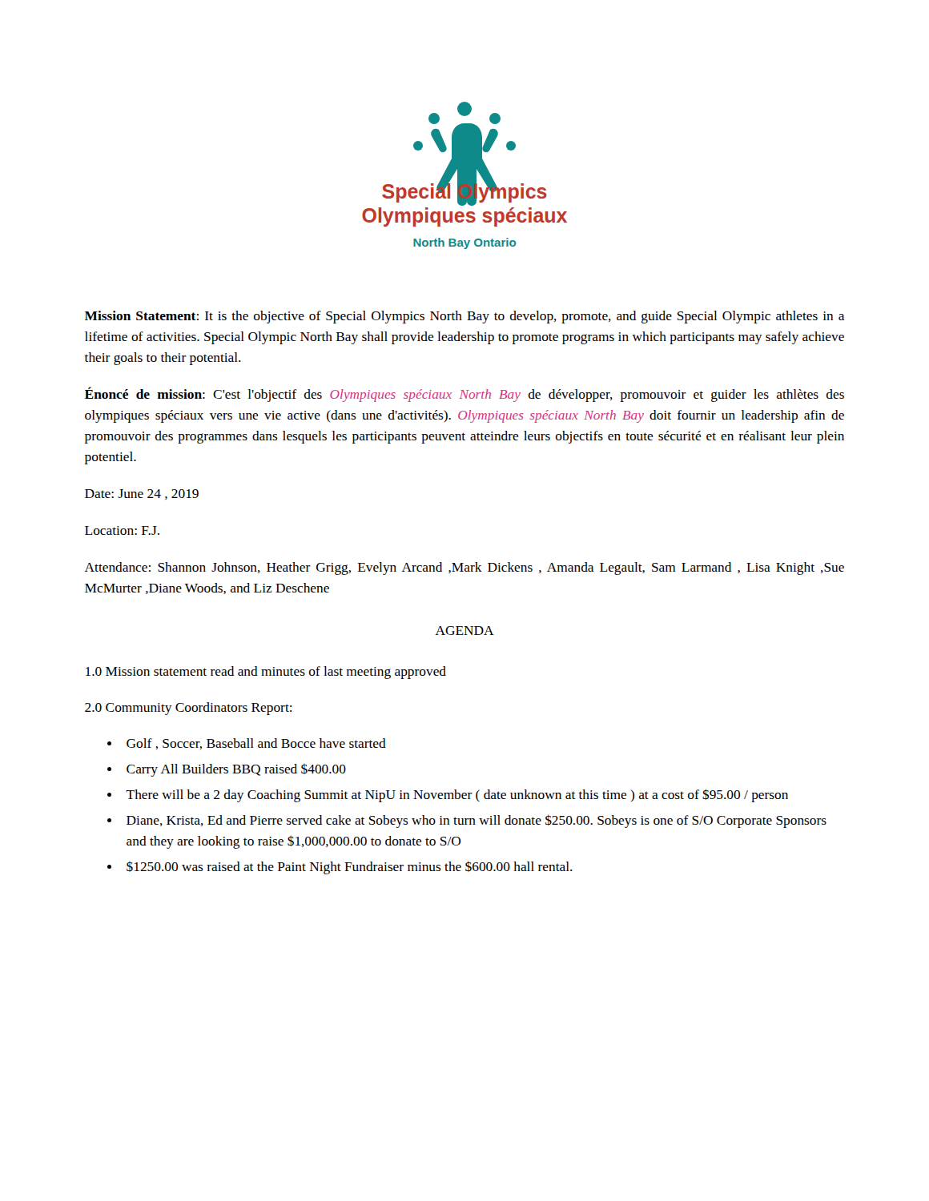Special Olympics Olympiques spéciaux North Bay Ontario
Mission Statement: It is the objective of Special Olympics North Bay to develop, promote, and guide Special Olympic athletes in a lifetime of activities. Special Olympic North Bay shall provide leadership to promote programs in which participants may safely achieve their goals to their potential.
Énoncé de mission: C'est l'objectif des Olympiques spéciaux North Bay de développer, promouvoir et guider les athlètes des olympiques spéciaux vers une vie active (dans une d'activités). Olympiques spéciaux North Bay doit fournir un leadership afin de promouvoir des programmes dans lesquels les participants peuvent atteindre leurs objectifs en toute sécurité et en réalisant leur plein potentiel.
Date: June 24 , 2019
Location: F.J.
Attendance: Shannon Johnson, Heather Grigg, Evelyn Arcand ,Mark Dickens , Amanda Legault, Sam Larmand , Lisa Knight ,Sue McMurter ,Diane Woods, and Liz Deschene
AGENDA
1.0 Mission statement read and minutes of last meeting approved
2.0 Community Coordinators Report:
Golf , Soccer, Baseball and Bocce have started
Carry All Builders BBQ raised $400.00
There will be a 2 day Coaching Summit at NipU in November ( date unknown at this time ) at a cost of $95.00 / person
Diane, Krista, Ed and Pierre served cake at Sobeys who in turn will donate $250.00. Sobeys is one of S/O Corporate Sponsors and they are looking to raise $1,000,000.00 to donate to S/O
$1250.00 was raised at the Paint Night Fundraiser minus the $600.00 hall rental.